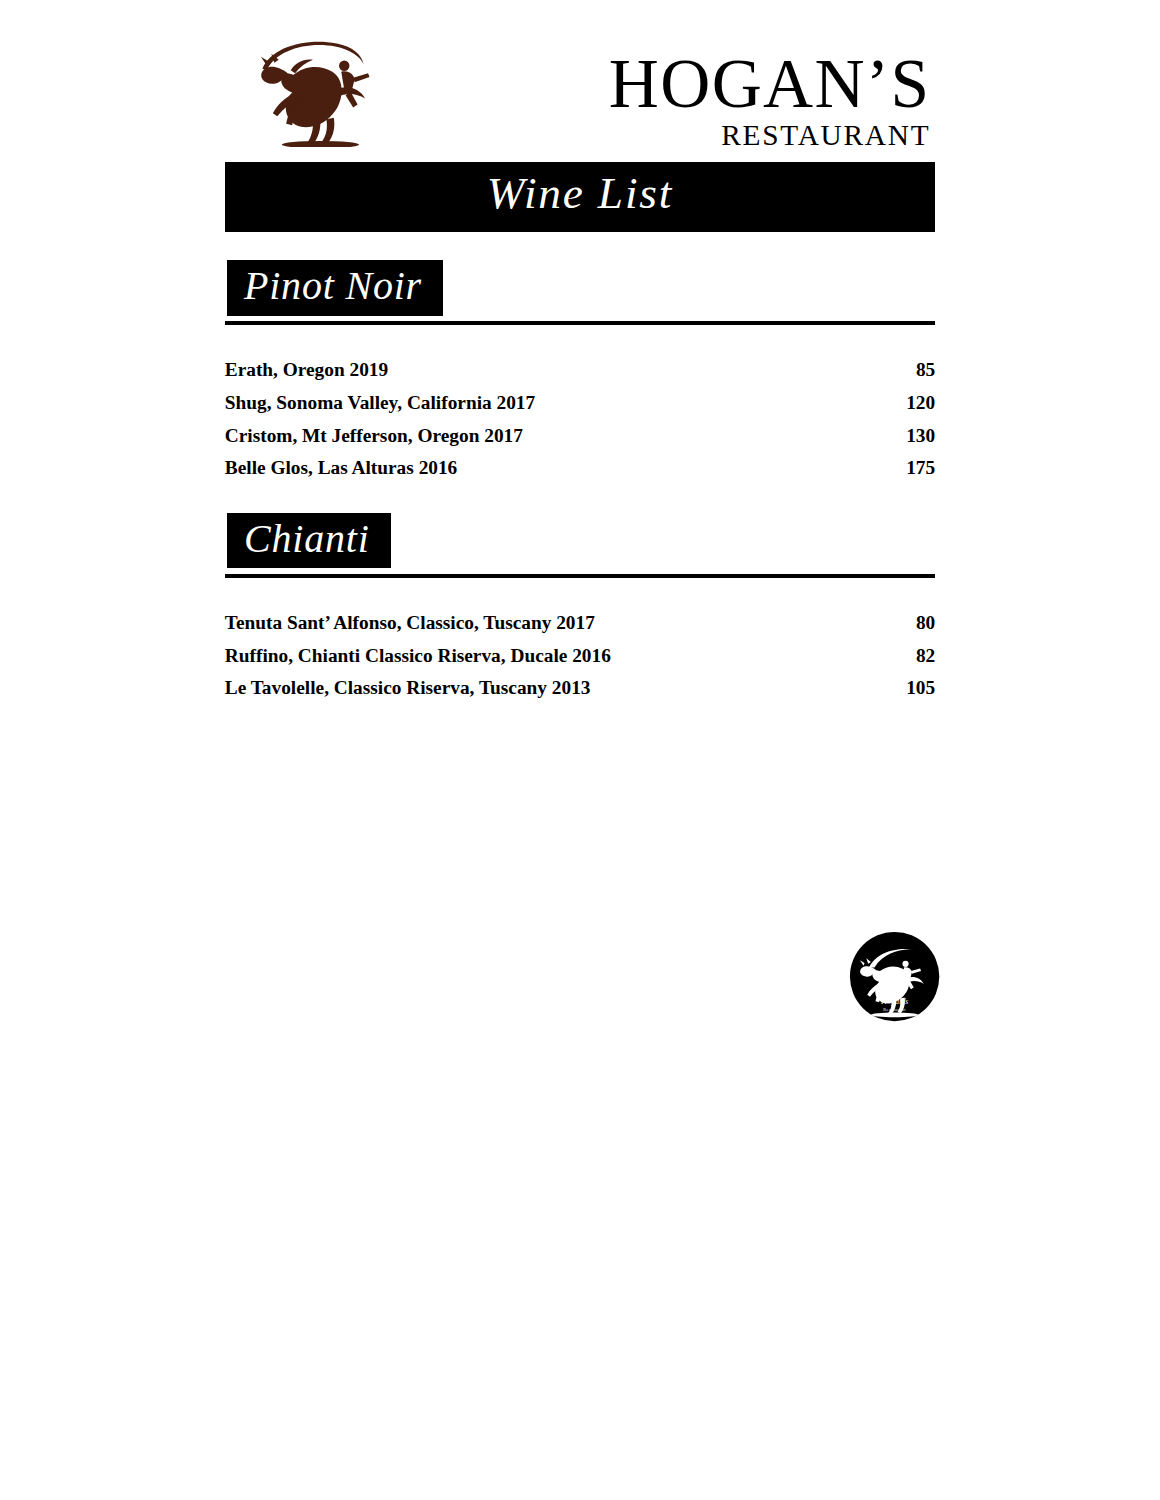HOGAN’S
RESTAURANT
Wine List
Pinot Noir
| Erath, Oregon 2019 | 85 |
| Shug, Sonoma Valley, California 2017 | 120 |
| Cristom, Mt Jefferson, Oregon 2017 | 130 |
| Belle Glos, Las Alturas 2016 | 175 |
Chianti
| Tenuta Sant’ Alfonso, Classico, Tuscany 2017 | 80 |
| Ruffino, Chianti Classico Riserva, Ducale 2016 | 82 |
| Le Tavolelle, Classico Riserva, Tuscany 2013 | 105 |
Hogan’s Restaurant